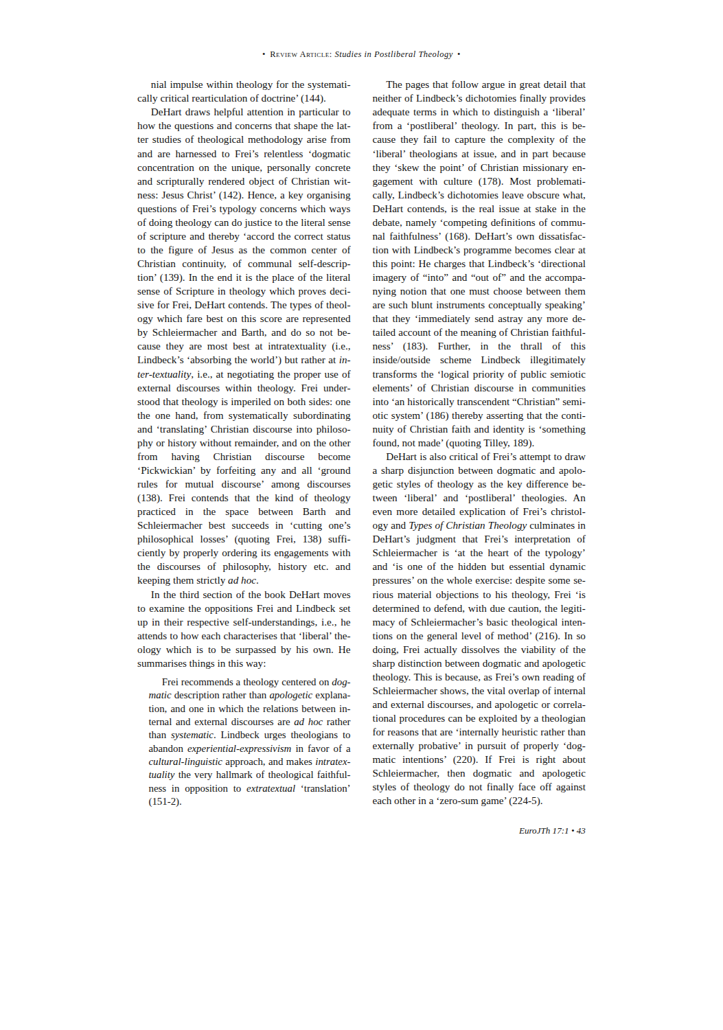•Review Article: Studies in Postliberal Theology•
nial impulse within theology for the systematically critical rearticulation of doctrine’ (144).
DeHart draws helpful attention in particular to how the questions and concerns that shape the latter studies of theological methodology arise from and are harnessed to Frei’s relentless ‘dogmatic concentration on the unique, personally concrete and scripturally rendered object of Christian witness: Jesus Christ’ (142). Hence, a key organising questions of Frei’s typology concerns which ways of doing theology can do justice to the literal sense of scripture and thereby ‘accord the correct status to the figure of Jesus as the common center of Christian continuity, of communal self-description’ (139). In the end it is the place of the literal sense of Scripture in theology which proves decisive for Frei, DeHart contends. The types of theology which fare best on this score are represented by Schleiermacher and Barth, and do so not because they are most best at intratextuality (i.e., Lindbeck’s ‘absorbing the world’) but rather at inter-textuality, i.e., at negotiating the proper use of external discourses within theology. Frei understood that theology is imperiled on both sides: one the one hand, from systematically subordinating and ‘translating’ Christian discourse into philosophy or history without remainder, and on the other from having Christian discourse become ‘Pickwickian’ by forfeiting any and all ‘ground rules for mutual discourse’ among discourses (138). Frei contends that the kind of theology practiced in the space between Barth and Schleiermacher best succeeds in ‘cutting one’s philosophical losses’ (quoting Frei, 138) sufficiently by properly ordering its engagements with the discourses of philosophy, history etc. and keeping them strictly ad hoc.
In the third section of the book DeHart moves to examine the oppositions Frei and Lindbeck set up in their respective self-understandings, i.e., he attends to how each characterises that ‘liberal’ theology which is to be surpassed by his own. He summarises things in this way:
Frei recommends a theology centered on dogmatic description rather than apologetic explanation, and one in which the relations between internal and external discourses are ad hoc rather than systematic. Lindbeck urges theologians to abandon experiential-expressivism in favor of a cultural-linguistic approach, and makes intratextuality the very hallmark of theological faithfulness in opposition to extratextual ‘translation’ (151-2).
The pages that follow argue in great detail that neither of Lindbeck’s dichotomies finally provides adequate terms in which to distinguish a ‘liberal’ from a ‘postliberal’ theology. In part, this is because they fail to capture the complexity of the ‘liberal’ theologians at issue, and in part because they ‘skew the point’ of Christian missionary engagement with culture (178). Most problematically, Lindbeck’s dichotomies leave obscure what, DeHart contends, is the real issue at stake in the debate, namely ‘competing definitions of communal faithfulness’ (168). DeHart’s own dissatisfaction with Lindbeck’s programme becomes clear at this point: He charges that Lindbeck’s ‘directional imagery of “into” and “out of” and the accompanying notion that one must choose between them are such blunt instruments conceptually speaking’ that they ‘immediately send astray any more detailed account of the meaning of Christian faithfulness’ (183). Further, in the thrall of this inside/outside scheme Lindbeck illegitimately transforms the ‘logical priority of public semiotic elements’ of Christian discourse in communities into ‘an historically transcendent “Christian” semiotic system’ (186) thereby asserting that the continuity of Christian faith and identity is ‘something found, not made’ (quoting Tilley, 189).
DeHart is also critical of Frei’s attempt to draw a sharp disjunction between dogmatic and apologetic styles of theology as the key difference between ‘liberal’ and ‘postliberal’ theologies. An even more detailed explication of Frei’s christology and Types of Christian Theology culminates in DeHart’s judgment that Frei’s interpretation of Schleiermacher is ‘at the heart of the typology’ and ‘is one of the hidden but essential dynamic pressures’ on the whole exercise: despite some serious material objections to his theology, Frei ‘is determined to defend, with due caution, the legitimacy of Schleiermacher’s basic theological intentions on the general level of method’ (216). In so doing, Frei actually dissolves the viability of the sharp distinction between dogmatic and apologetic theology. This is because, as Frei’s own reading of Schleiermacher shows, the vital overlap of internal and external discourses, and apologetic or correlational procedures can be exploited by a theologian for reasons that are ‘internally heuristic rather than externally probative’ in pursuit of properly ‘dogmatic intentions’ (220). If Frei is right about Schleiermacher, then dogmatic and apologetic styles of theology do not finally face off against each other in a ‘zero-sum game’ (224-5).
EuroJTh 17:1 • 43